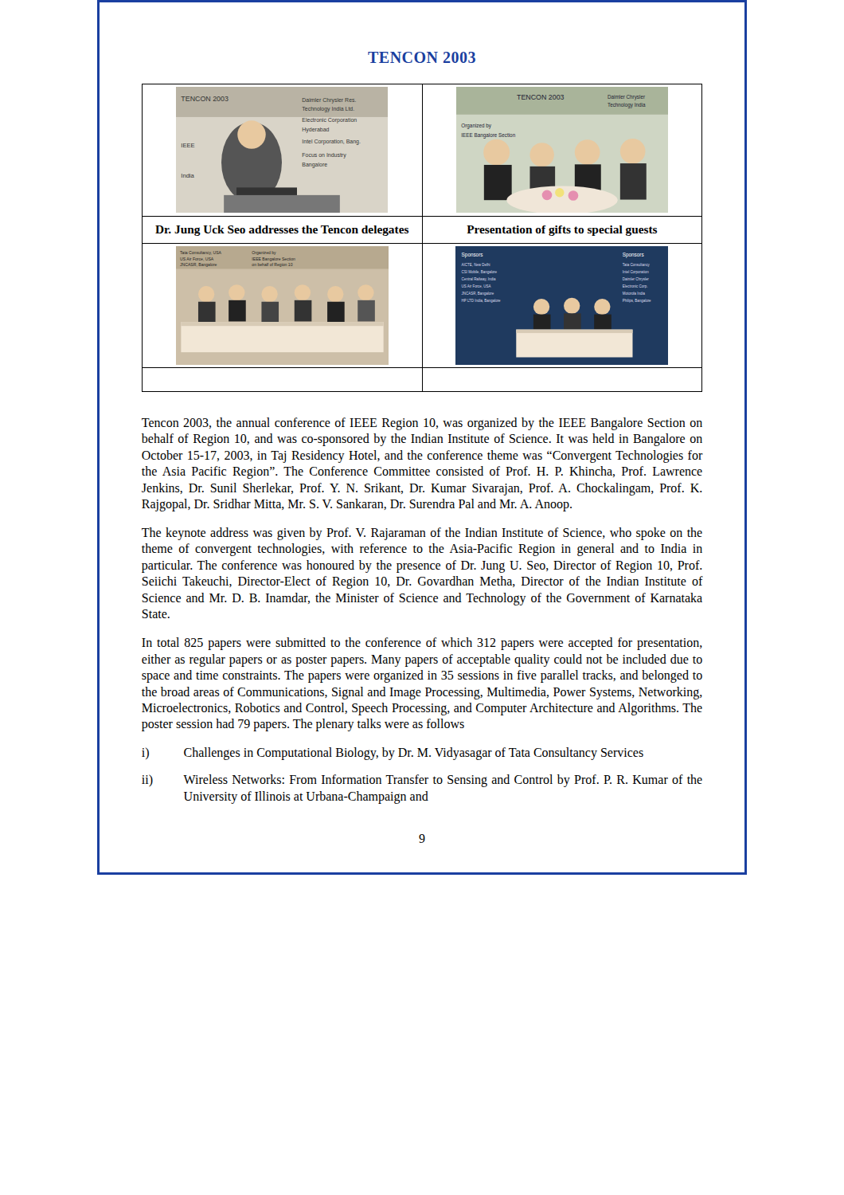TENCON 2003
| Dr. Jung Uck Seo addresses the Tencon delegates | Presentation of gifts to special guests |
Tencon 2003, the annual conference of IEEE Region 10, was organized by the IEEE Bangalore Section on behalf of Region 10, and was co-sponsored by the Indian Institute of Science. It was held in Bangalore on October 15-17, 2003, in Taj Residency Hotel, and the conference theme was “Convergent Technologies for the Asia Pacific Region”. The Conference Committee consisted of Prof. H. P. Khincha, Prof. Lawrence Jenkins, Dr. Sunil Sherlekar, Prof. Y. N. Srikant, Dr. Kumar Sivarajan, Prof. A. Chockalingam, Prof. K. Rajgopal, Dr. Sridhar Mitta, Mr. S. V. Sankaran, Dr. Surendra Pal and Mr. A. Anoop.
The keynote address was given by Prof. V. Rajaraman of the Indian Institute of Science, who spoke on the theme of convergent technologies, with reference to the Asia-Pacific Region in general and to India in particular. The conference was honoured by the presence of Dr. Jung U. Seo, Director of Region 10, Prof. Seiichi Takeuchi, Director-Elect of Region 10, Dr. Govardhan Metha, Director of the Indian Institute of Science and Mr. D. B. Inamdar, the Minister of Science and Technology of the Government of Karnataka State.
In total 825 papers were submitted to the conference of which 312 papers were accepted for presentation, either as regular papers or as poster papers. Many papers of acceptable quality could not be included due to space and time constraints. The papers were organized in 35 sessions in five parallel tracks, and belonged to the broad areas of Communications, Signal and Image Processing, Multimedia, Power Systems, Networking, Microelectronics, Robotics and Control, Speech Processing, and Computer Architecture and Algorithms. The poster session had 79 papers. The plenary talks were as follows
i) Challenges in Computational Biology, by Dr. M. Vidyasagar of Tata Consultancy Services
ii) Wireless Networks: From Information Transfer to Sensing and Control by Prof. P. R. Kumar of the University of Illinois at Urbana-Champaign and
9